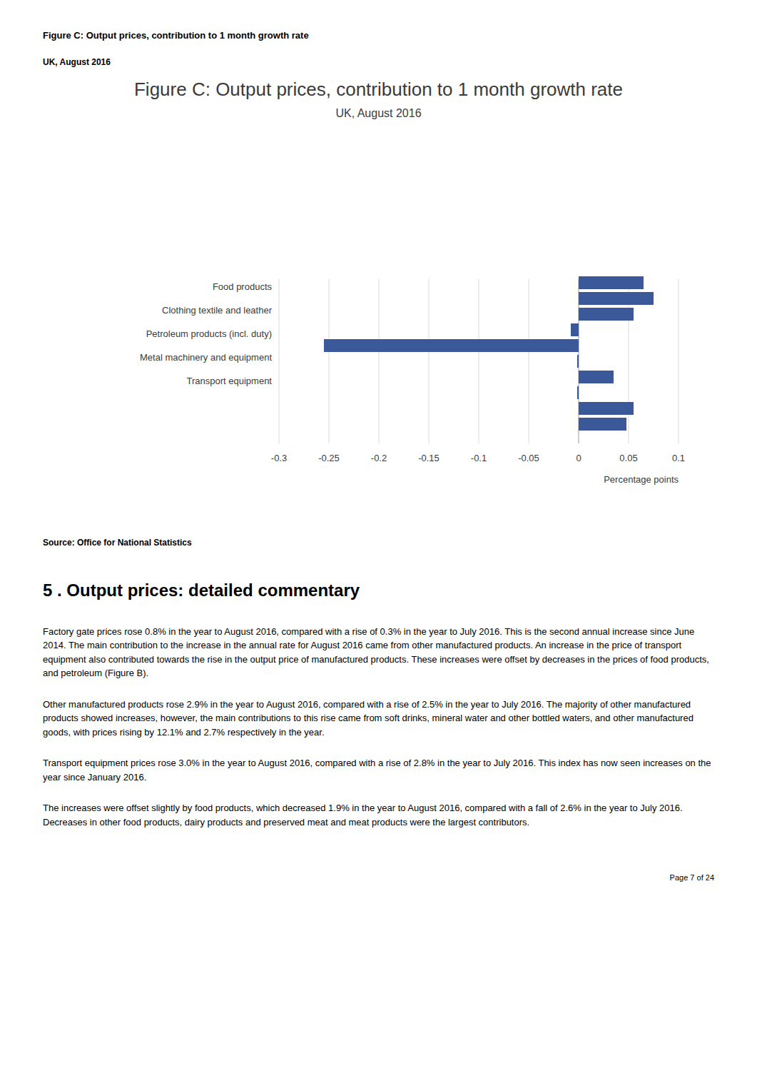Figure C: Output prices, contribution to 1 month growth rate
UK, August 2016
Figure C: Output prices, contribution to 1 month growth rate
UK, August 2016
Food products Clothing textile and leather Petroleum products (incl. duty) Metal machinery and equipment Transport equipment -0.3 -0.25 -0.2 -0.15 -0.1 -0.05 0 0.05 0.1 Percentage points
Source: Office for National Statistics
5 . Output prices: detailed commentary
Factory gate prices rose 0.8% in the year to August 2016, compared with a rise of 0.3% in the year to July 2016. This is the second annual increase since June 2014. The main contribution to the increase in the annual rate for August 2016 came from other manufactured products. An increase in the price of transport equipment also contributed towards the rise in the output price of manufactured products. These increases were offset by decreases in the prices of food products, and petroleum (Figure B).
Other manufactured products rose 2.9% in the year to August 2016, compared with a rise of 2.5% in the year to July 2016. The majority of other manufactured products showed increases, however, the main contributions to this rise came from soft drinks, mineral water and other bottled waters, and other manufactured goods, with prices rising by 12.1% and 2.7% respectively in the year.
Transport equipment prices rose 3.0% in the year to August 2016, compared with a rise of 2.8% in the year to July 2016. This index has now seen increases on the year since January 2016.
The increases were offset slightly by food products, which decreased 1.9% in the year to August 2016, compared with a fall of 2.6% in the year to July 2016. Decreases in other food products, dairy products and preserved meat and meat products were the largest contributors.
Page 7 of 24